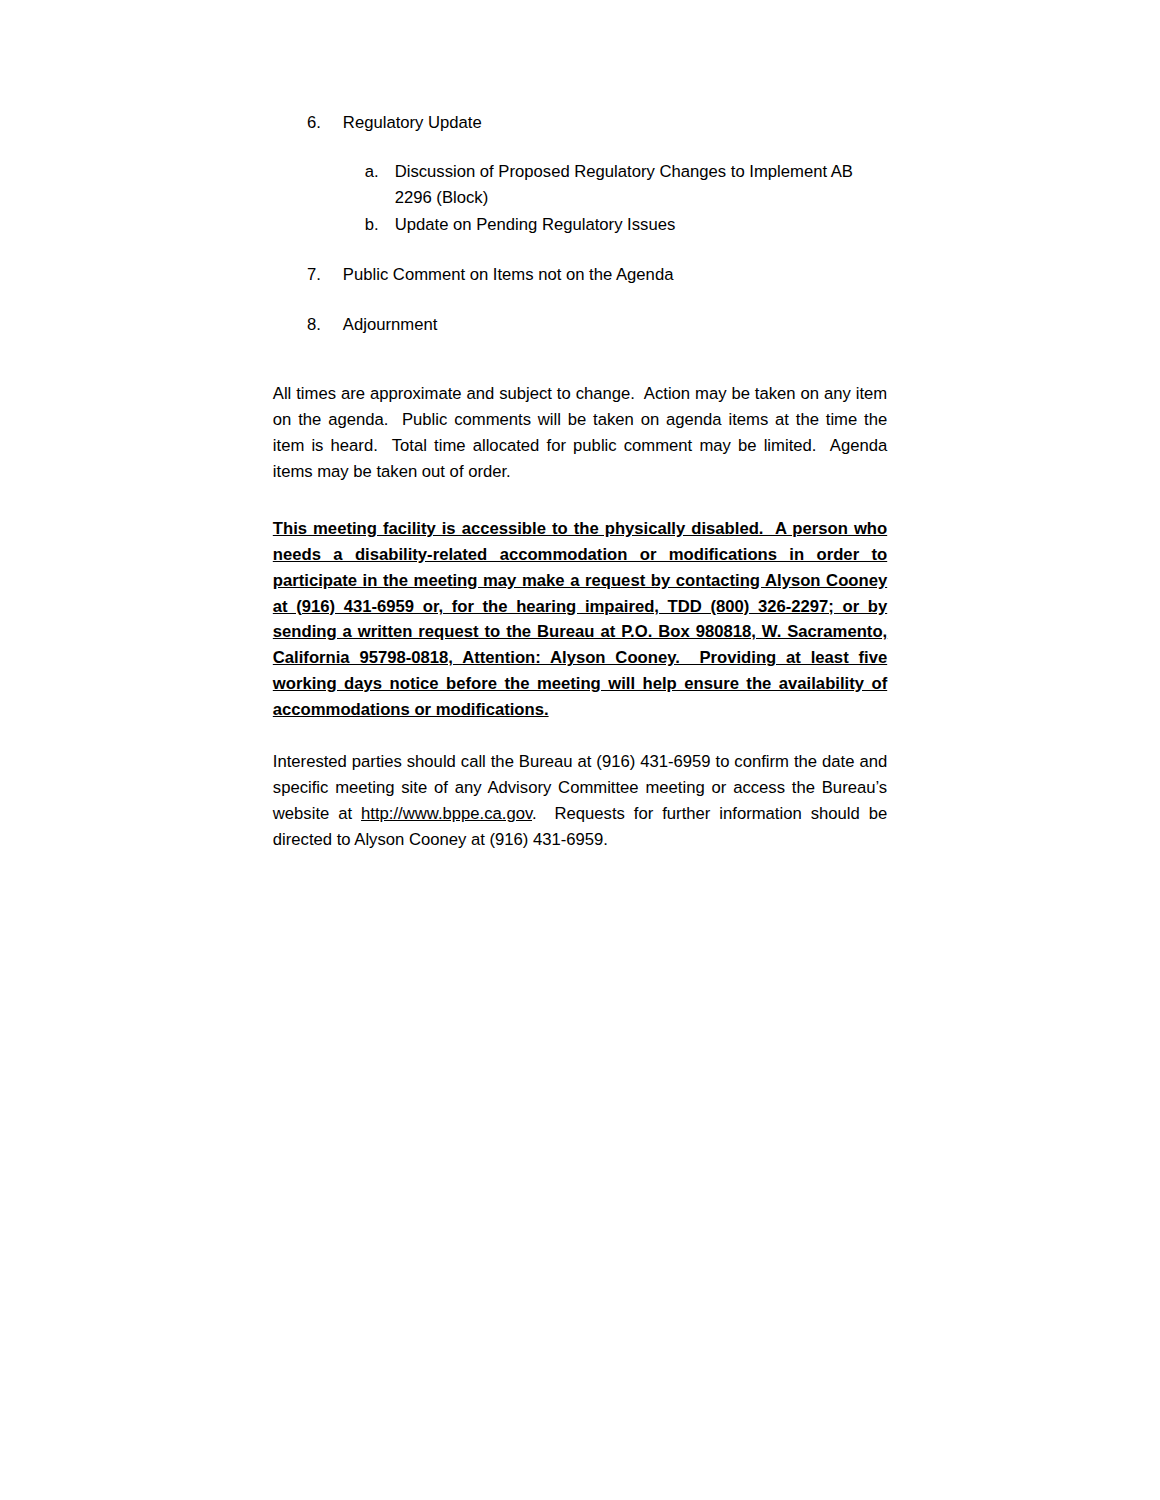Regulatory Update
Discussion of Proposed Regulatory Changes to Implement AB 2296 (Block)
Update on Pending Regulatory Issues
Public Comment on Items not on the Agenda
Adjournment
All times are approximate and subject to change. Action may be taken on any item on the agenda. Public comments will be taken on agenda items at the time the item is heard. Total time allocated for public comment may be limited. Agenda items may be taken out of order.
This meeting facility is accessible to the physically disabled. A person who needs a disability-related accommodation or modifications in order to participate in the meeting may make a request by contacting Alyson Cooney at (916) 431-6959 or, for the hearing impaired, TDD (800) 326-2297; or by sending a written request to the Bureau at P.O. Box 980818, W. Sacramento, California 95798-0818, Attention: Alyson Cooney. Providing at least five working days notice before the meeting will help ensure the availability of accommodations or modifications.
Interested parties should call the Bureau at (916) 431-6959 to confirm the date and specific meeting site of any Advisory Committee meeting or access the Bureau’s website at http://www.bppe.ca.gov. Requests for further information should be directed to Alyson Cooney at (916) 431-6959.